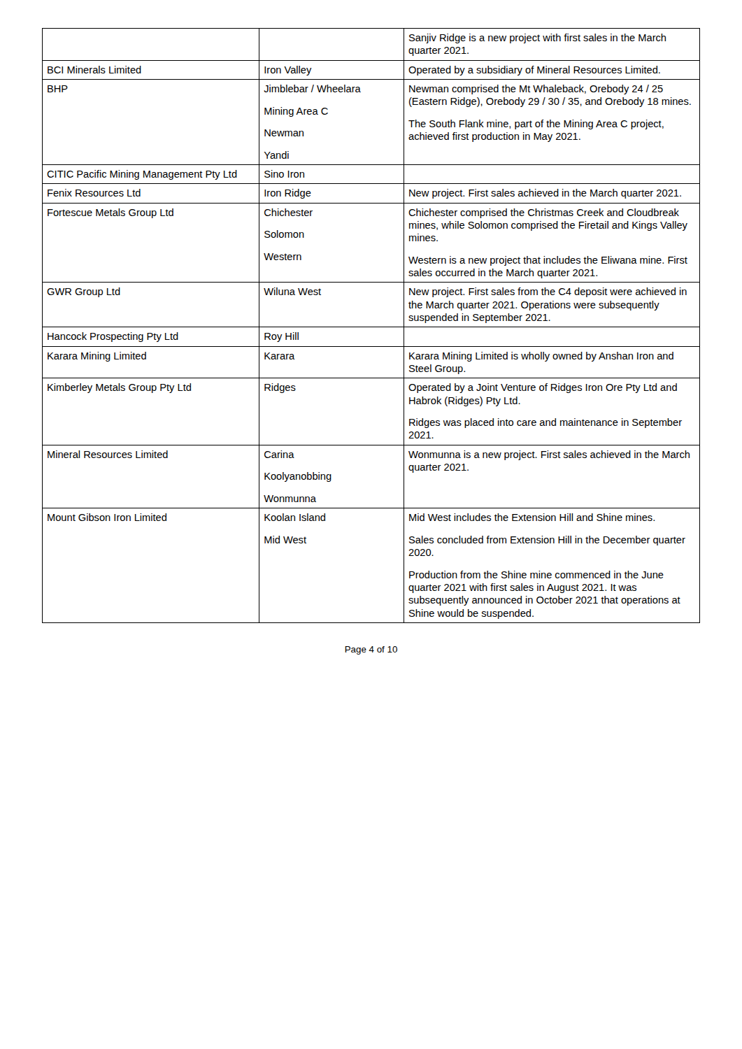| | | Sanjiv Ridge is a new project with first sales in the March quarter 2021. |
| BCI Minerals Limited | Iron Valley | Operated by a subsidiary of Mineral Resources Limited. |
| BHP | Jimblebar / Wheelara Mining Area C Newman Yandi | Newman comprised the Mt Whaleback, Orebody 24 / 25 (Eastern Ridge), Orebody 29 / 30 / 35, and Orebody 18 mines. The South Flank mine, part of the Mining Area C project, achieved first production in May 2021. |
| CITIC Pacific Mining Management Pty Ltd | Sino Iron | |
| Fenix Resources Ltd | Iron Ridge | New project. First sales achieved in the March quarter 2021. |
| Fortescue Metals Group Ltd | Chichester Solomon Western | Chichester comprised the Christmas Creek and Cloudbreak mines, while Solomon comprised the Firetail and Kings Valley mines. Western is a new project that includes the Eliwana mine. First sales occurred in the March quarter 2021. |
| GWR Group Ltd | Wiluna West | New project. First sales from the C4 deposit were achieved in the March quarter 2021. Operations were subsequently suspended in September 2021. |
| Hancock Prospecting Pty Ltd | Roy Hill | |
| Karara Mining Limited | Karara | Karara Mining Limited is wholly owned by Anshan Iron and Steel Group. |
| Kimberley Metals Group Pty Ltd | Ridges | Operated by a Joint Venture of Ridges Iron Ore Pty Ltd and Habrok (Ridges) Pty Ltd. Ridges was placed into care and maintenance in September 2021. |
| Mineral Resources Limited | Carina Koolyanobbing Wonmunna | Wonmunna is a new project. First sales achieved in the March quarter 2021. |
| Mount Gibson Iron Limited | Koolan Island Mid West | Mid West includes the Extension Hill and Shine mines. Sales concluded from Extension Hill in the December quarter 2020. Production from the Shine mine commenced in the June quarter 2021 with first sales in August 2021. It was subsequently announced in October 2021 that operations at Shine would be suspended. |
Page 4 of 10